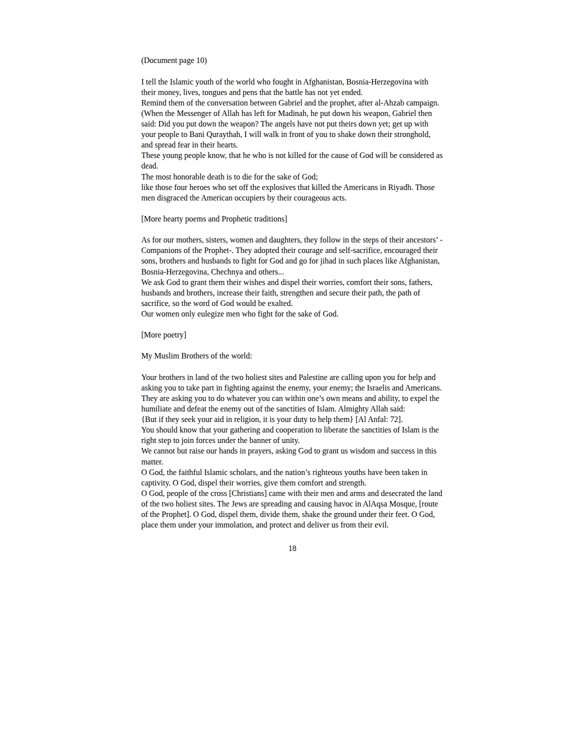(Document page 10)
I tell the Islamic youth of the world who fought in Afghanistan, Bosnia-Herzegovina with their money, lives, tongues and pens that the battle has not yet ended.
Remind them of the conversation between Gabriel and the prophet, after al-Ahzab campaign.
(When the Messenger of Allah has left for Madinah, he put down his weapon, Gabriel then said: Did you put down the weapon? The angels have not put theirs down yet; get up with your people to Bani Quraythah, I will walk in front of you to shake down their stronghold, and spread fear in their hearts.
These young people know, that he who is not killed for the cause of God will be considered as dead.
The most honorable death is to die for the sake of God;
like those four heroes who set off the explosives that killed the Americans in Riyadh. Those men disgraced the American occupiers by their courageous acts.
[More hearty poems and Prophetic traditions]
As for our mothers, sisters, women and daughters, they follow in the steps of their ancestors’ -Companions of the Prophet-. They adopted their courage and self-sacrifice, encouraged their sons, brothers and husbands to fight for God and go for jihad in such places like Afghanistan, Bosnia-Herzegovina, Chechnya and others...
We ask God to grant them their wishes and dispel their worries, comfort their sons, fathers, husbands and brothers, increase their faith, strengthen and secure their path, the path of sacrifice, so the word of God would be exalted.
Our women only eulegize men who fight for the sake of God.
[More poetry]
My Muslim Brothers of the world:
Your brothers in land of the two holiest sites and Palestine are calling upon you for help and asking you to take part in fighting against the enemy, your enemy; the Israelis and Americans. They are asking you to do whatever you can within one’s own means and ability, to expel the humiliate and defeat the enemy out of the sanctities of Islam. Almighty Allah said:
{But if they seek your aid in religion, it is your duty to help them} [Al Anfal: 72].
You should know that your gathering and cooperation to liberate the sanctities of Islam is the right step to join forces under the banner of unity.
We cannot but raise our hands in prayers, asking God to grant us wisdom and success in this matter.
O God, the faithful Islamic scholars, and the nation’s righteous youths have been taken in captivity. O God, dispel their worries, give them comfort and strength.
O God, people of the cross [Christians] came with their men and arms and desecrated the land of the two holiest sites. The Jews are spreading and causing havoc in AlAqsa Mosque, [route of the Prophet]. O God, dispel them, divide them, shake the ground under their feet. O God, place them under your immolation, and protect and deliver us from their evil.
18